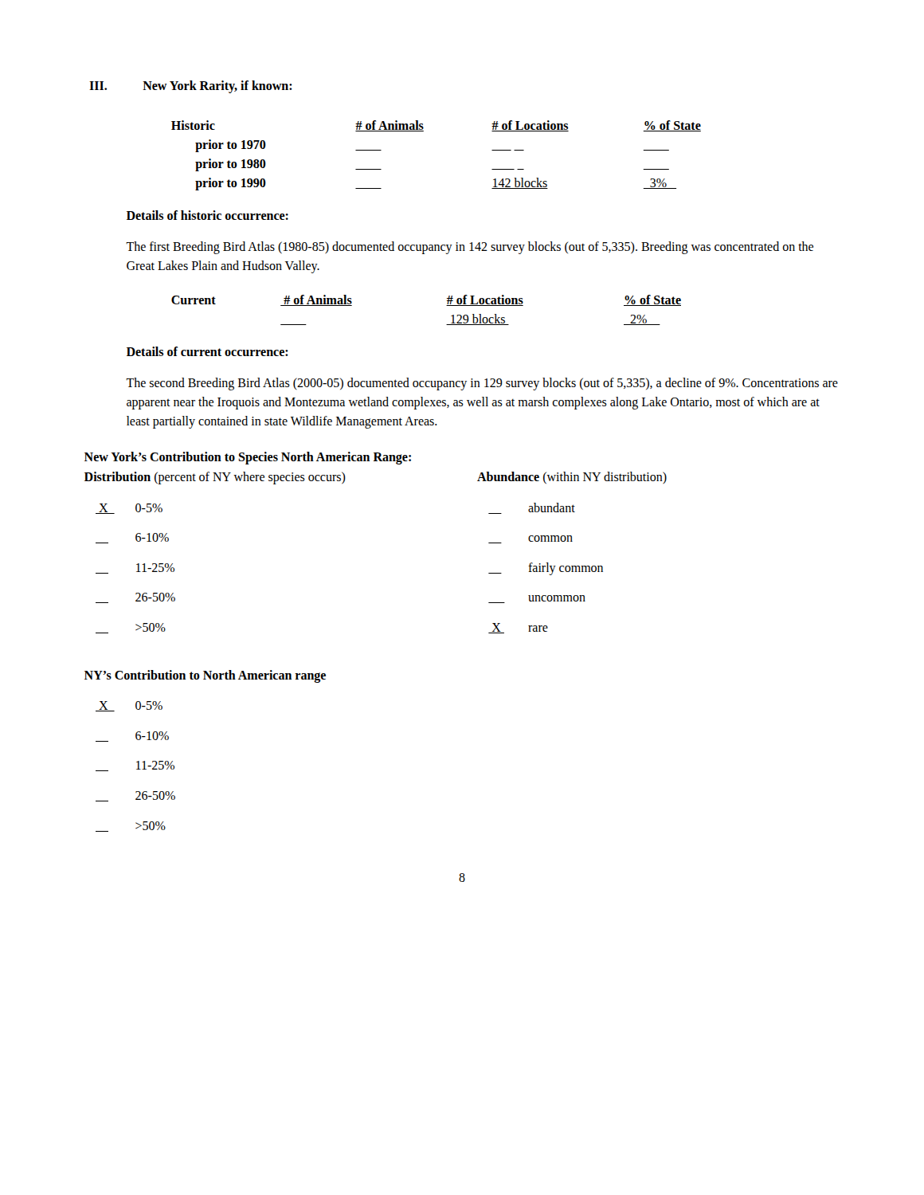III. New York Rarity, if known:
| Historic | # of Animals | # of Locations | % of State |
| --- | --- | --- | --- |
| prior to 1970 | | | |
| prior to 1980 | | | |
| prior to 1990 | | 142 blocks | 3% |
Details of historic occurrence:
The first Breeding Bird Atlas (1980-85) documented occupancy in 142 survey blocks (out of 5,335). Breeding was concentrated on the Great Lakes Plain and Hudson Valley.
| Current | # of Animals | # of Locations | % of State |
| --- | --- | --- | --- |
| | | 129 blocks | 2% |
Details of current occurrence:
The second Breeding Bird Atlas (2000-05) documented occupancy in 129 survey blocks (out of 5,335), a decline of 9%. Concentrations are apparent near the Iroquois and Montezuma wetland complexes, as well as at marsh complexes along Lake Ontario, most of which are at least partially contained in state Wildlife Management Areas.
New York’s Contribution to Species North American Range:
Distribution (percent of NY where species occurs)
X 0-5%
6-10%
11-25%
26-50%
>50%
Abundance (within NY distribution)
abundant
common
fairly common
uncommon
X rare
NY’s Contribution to North American range
X 0-5%
6-10%
11-25%
26-50%
>50%
8